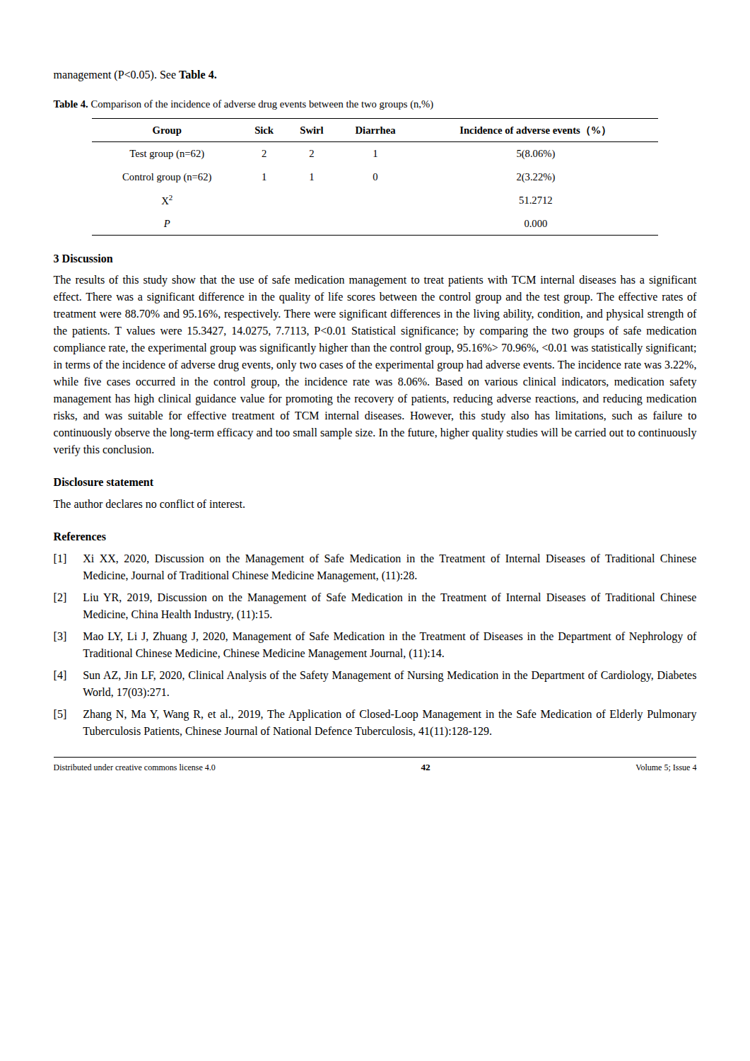management (P<0.05). See Table 4.
Table 4. Comparison of the incidence of adverse drug events between the two groups (n,%)
| Group | Sick | Swirl | Diarrhea | Incidence of adverse events（%） |
| --- | --- | --- | --- | --- |
| Test group (n=62) | 2 | 2 | 1 | 5(8.06%) |
| Control group (n=62) | 1 | 1 | 0 | 2(3.22%) |
| X 2 | | | | 51.2712 |
| P | | | | 0.000 |
3 Discussion
The results of this study show that the use of safe medication management to treat patients with TCM internal diseases has a significant effect. There was a significant difference in the quality of life scores between the control group and the test group. The effective rates of treatment were 88.70% and 95.16%, respectively. There were significant differences in the living ability, condition, and physical strength of the patients. T values were 15.3427, 14.0275, 7.7113, P<0.01 Statistical significance; by comparing the two groups of safe medication compliance rate, the experimental group was significantly higher than the control group, 95.16%> 70.96%, <0.01 was statistically significant; in terms of the incidence of adverse drug events, only two cases of the experimental group had adverse events. The incidence rate was 3.22%, while five cases occurred in the control group, the incidence rate was 8.06%. Based on various clinical indicators, medication safety management has high clinical guidance value for promoting the recovery of patients, reducing adverse reactions, and reducing medication risks, and was suitable for effective treatment of TCM internal diseases. However, this study also has limitations, such as failure to continuously observe the long-term efficacy and too small sample size. In the future, higher quality studies will be carried out to continuously verify this conclusion.
Disclosure statement
The author declares no conflict of interest.
References
[1] Xi XX, 2020, Discussion on the Management of Safe Medication in the Treatment of Internal Diseases of Traditional Chinese Medicine, Journal of Traditional Chinese Medicine Management, (11):28.
[2] Liu YR, 2019, Discussion on the Management of Safe Medication in the Treatment of Internal Diseases of Traditional Chinese Medicine, China Health Industry, (11):15.
[3] Mao LY, Li J, Zhuang J, 2020, Management of Safe Medication in the Treatment of Diseases in the Department of Nephrology of Traditional Chinese Medicine, Chinese Medicine Management Journal, (11):14.
[4] Sun AZ, Jin LF, 2020, Clinical Analysis of the Safety Management of Nursing Medication in the Department of Cardiology, Diabetes World, 17(03):271.
[5] Zhang N, Ma Y, Wang R, et al., 2019, The Application of Closed-Loop Management in the Safe Medication of Elderly Pulmonary Tuberculosis Patients, Chinese Journal of National Defence Tuberculosis, 41(11):128-129.
Distributed under creative commons license 4.0 42 Volume 5; Issue 4